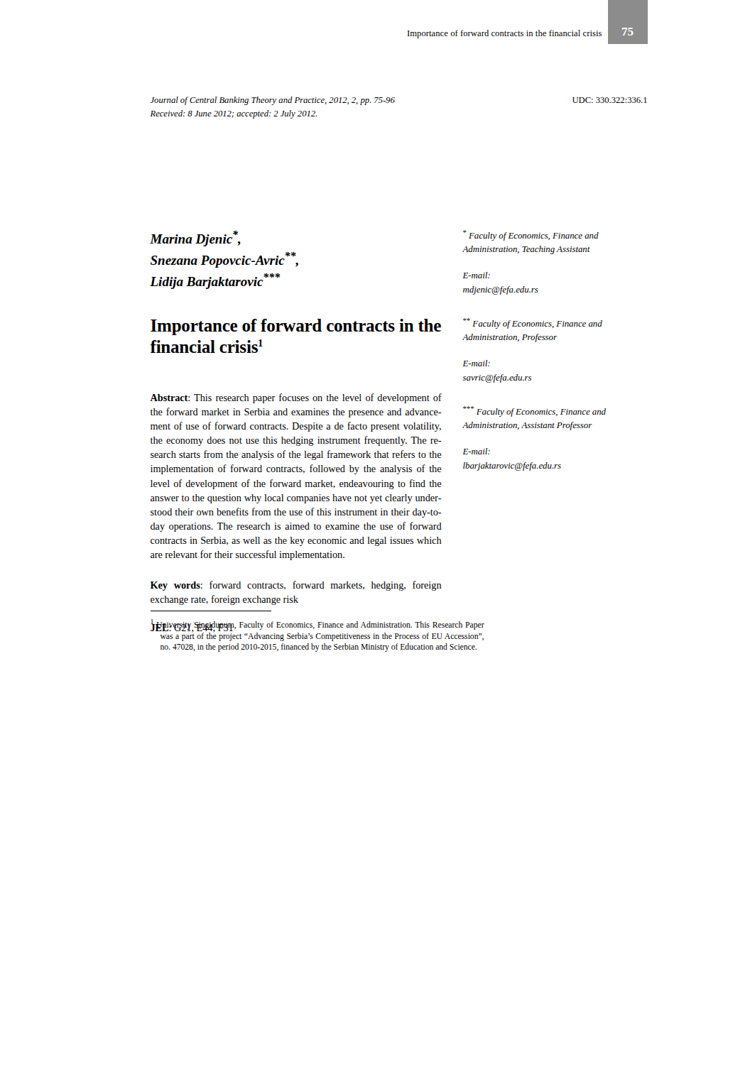Importance of forward contracts in the financial crisis
75
UDC: 330.322:336.1
Journal of Central Banking Theory and Practice, 2012, 2, pp. 75-96
Received: 8 June 2012; accepted: 2 July 2012.
Marina Djenic*,
Snezana Popovcic-Avric**,
Lidija Barjaktarovic***
Importance of forward contracts in the financial crisis1
Abstract: This research paper focuses on the level of development of the forward market in Serbia and examines the presence and advancement of use of forward contracts. Despite a de facto present volatility, the economy does not use this hedging instrument frequently. The research starts from the analysis of the legal framework that refers to the implementation of forward contracts, followed by the analysis of the level of development of the forward market, endeavouring to find the answer to the question why local companies have not yet clearly understood their own benefits from the use of this instrument in their day-to-day operations. The research is aimed to examine the use of forward contracts in Serbia, as well as the key economic and legal issues which are relevant for their successful implementation.
Key words: forward contracts, forward markets, hedging, foreign exchange rate, foreign exchange risk
JEL: G21, E44, F31
* Faculty of Economics, Finance and Administration, Teaching Assistant
E-mail:
mdjenic@fefa.edu.rs
** Faculty of Economics, Finance and Administration, Professor
E-mail:
savric@fefa.edu.rs
*** Faculty of Economics, Finance and Administration, Assistant Professor
E-mail:
lbarjaktarovic@fefa.edu.rs
1 University Singidunum, Faculty of Economics, Finance and Administration. This Research Paper was a part of the project “Advancing Serbia’s Competitiveness in the Process of EU Accession”, no. 47028, in the period 2010-2015, financed by the Serbian Ministry of Education and Science.